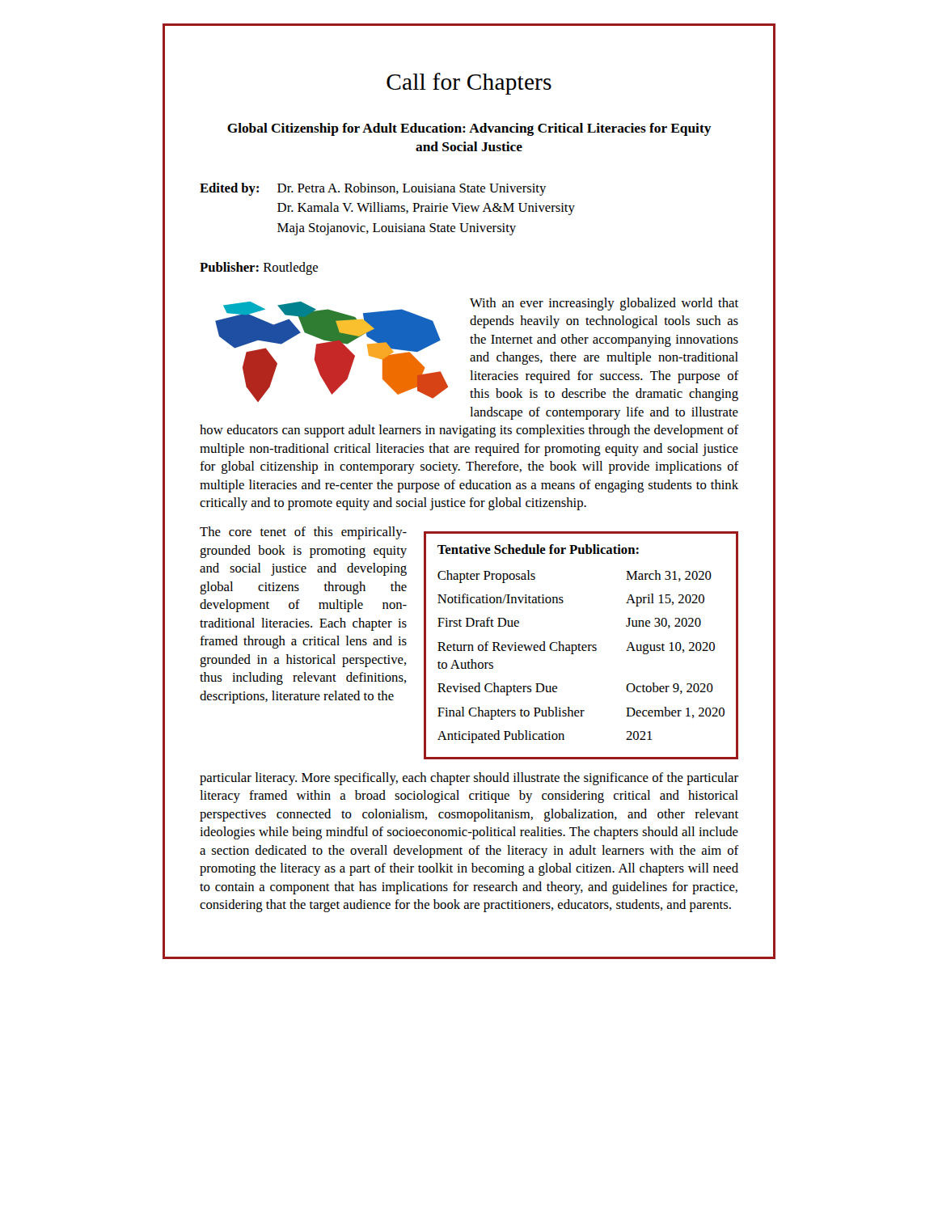Call for Chapters
Global Citizenship for Adult Education: Advancing Critical Literacies for Equity and Social Justice
| Edited by: | Dr. Petra A. Robinson, Louisiana State University |
| | Dr. Kamala V. Williams, Prairie View A&M University |
| | Maja Stojanovic, Louisiana State University |
Publisher: Routledge
With an ever increasingly globalized world that depends heavily on technological tools such as the Internet and other accompanying innovations and changes, there are multiple non-traditional literacies required for success. The purpose of this book is to describe the dramatic changing landscape of contemporary life and to illustrate how educators can support adult learners in navigating its complexities through the development of multiple non-traditional critical literacies that are required for promoting equity and social justice for global citizenship in contemporary society. Therefore, the book will provide implications of multiple literacies and re-center the purpose of education as a means of engaging students to think critically and to promote equity and social justice for global citizenship.
Tentative Schedule for Publication:
| Chapter Proposals | March 31, 2020 |
| Notification/Invitations | April 15, 2020 |
| First Draft Due | June 30, 2020 |
| Return of Reviewed Chapters to Authors | August 10, 2020 |
| Revised Chapters Due | October 9, 2020 |
| Final Chapters to Publisher | December 1, 2020 |
| Anticipated Publication | 2021 |
The core tenet of this empirically-grounded book is promoting equity and social justice and developing global citizens through the development of multiple non-traditional literacies. Each chapter is framed through a critical lens and is grounded in a historical perspective, thus including relevant definitions, descriptions, literature related to the
particular literacy. More specifically, each chapter should illustrate the significance of the particular literacy framed within a broad sociological critique by considering critical and historical perspectives connected to colonialism, cosmopolitanism, globalization, and other relevant ideologies while being mindful of socioeconomic-political realities. The chapters should all include a section dedicated to the overall development of the literacy in adult learners with the aim of promoting the literacy as a part of their toolkit in becoming a global citizen. All chapters will need to contain a component that has implications for research and theory, and guidelines for practice, considering that the target audience for the book are practitioners, educators, students, and parents.